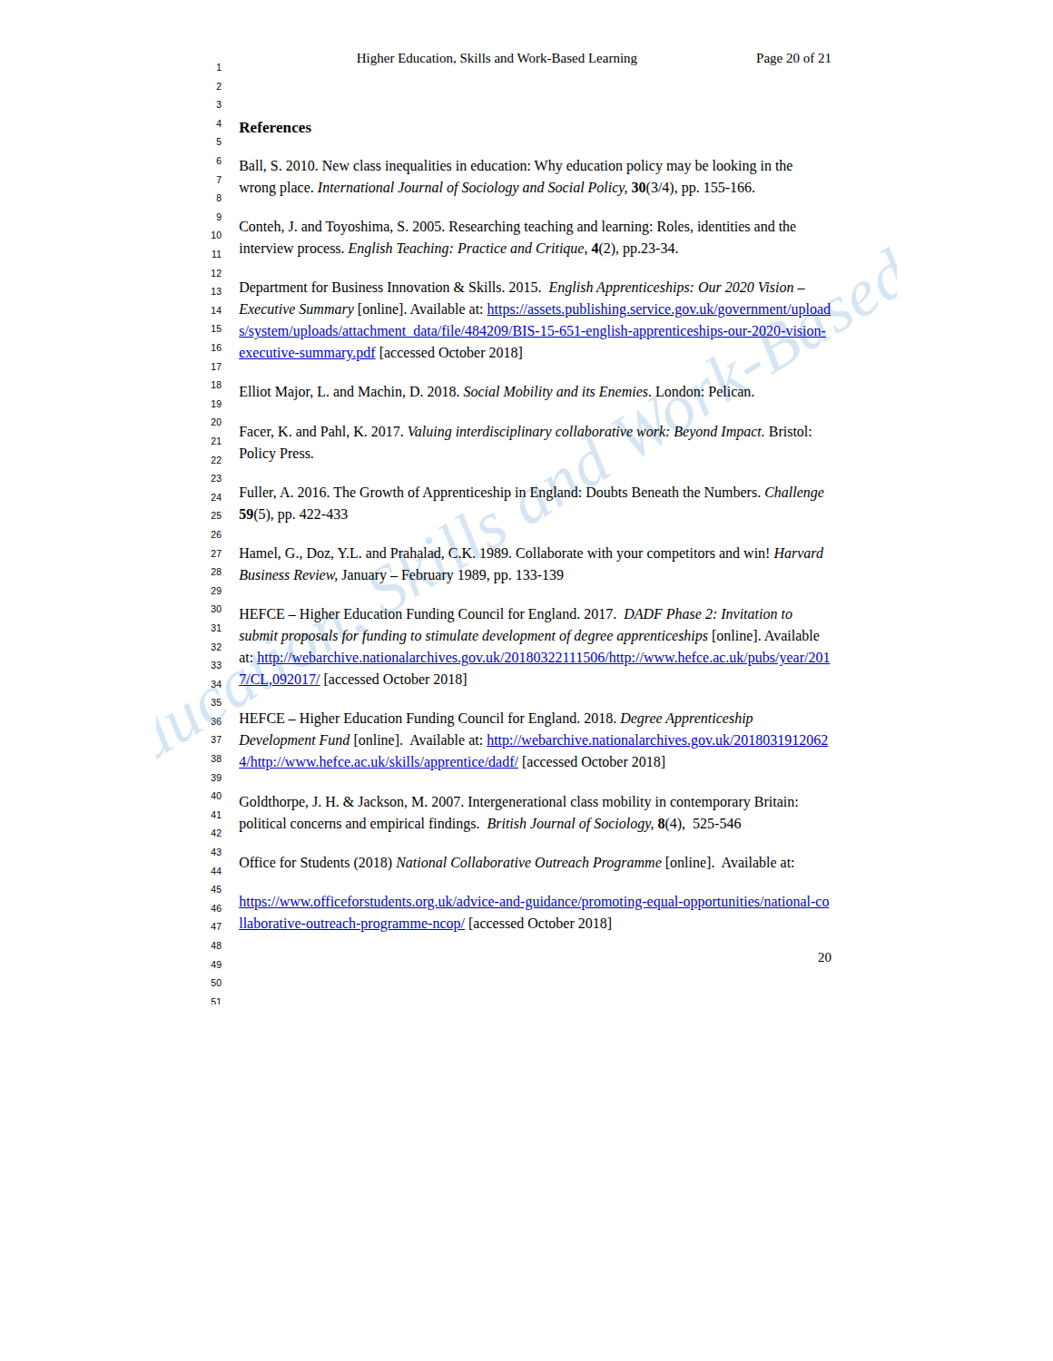12345678910 11121314151617181920 21222324252627282930 31323334353637383940 41424344454647484950 51525354555657585960
Higher Education, Skills and Work-Based Learning
Higher Education, Skills and Work-Based Learning
Page 20 of 21
References
Ball, S. 2010. New class inequalities in education: Why education policy may be looking in the wrong place. International Journal of Sociology and Social Policy, 30(3/4), pp. 155-166.
Conteh, J. and Toyoshima, S. 2005. Researching teaching and learning: Roles, identities and the interview process. English Teaching: Practice and Critique, 4(2), pp.23-34.
Department for Business Innovation & Skills. 2015. English Apprenticeships: Our 2020 Vision – Executive Summary [online]. Available at: https://assets.publishing.service.gov.uk/government/uploads/system/uploads/attachment_data/file/484209/BIS-15-651-english-apprenticeships-our-2020-vision-executive-summary.pdf [accessed October 2018]
Elliot Major, L. and Machin, D. 2018. Social Mobility and its Enemies. London: Pelican.
Facer, K. and Pahl, K. 2017. Valuing interdisciplinary collaborative work: Beyond Impact. Bristol: Policy Press.
Fuller, A. 2016. The Growth of Apprenticeship in England: Doubts Beneath the Numbers. Challenge 59(5), pp. 422-433
Hamel, G., Doz, Y.L. and Prahalad, C.K. 1989. Collaborate with your competitors and win! Harvard Business Review, January – February 1989, pp. 133-139
HEFCE – Higher Education Funding Council for England. 2017. DADF Phase 2: Invitation to submit proposals for funding to stimulate development of degree apprenticeships [online]. Available at: http://webarchive.nationalarchives.gov.uk/20180322111506/http://www.hefce.ac.uk/pubs/year/2017/CL,092017/ [accessed October 2018]
HEFCE – Higher Education Funding Council for England. 2018. Degree Apprenticeship Development Fund [online]. Available at: http://webarchive.nationalarchives.gov.uk/20180319120624/http://www.hefce.ac.uk/skills/apprentice/dadf/ [accessed October 2018]
Goldthorpe, J. H. & Jackson, M. 2007. Intergenerational class mobility in contemporary Britain: political concerns and empirical findings. British Journal of Sociology, 8(4), 525-546
Office for Students (2018) National Collaborative Outreach Programme [online]. Available at:
https://www.officeforstudents.org.uk/advice-and-guidance/promoting-equal-opportunities/national-collaborative-outreach-programme-ncop/ [accessed October 2018]
20